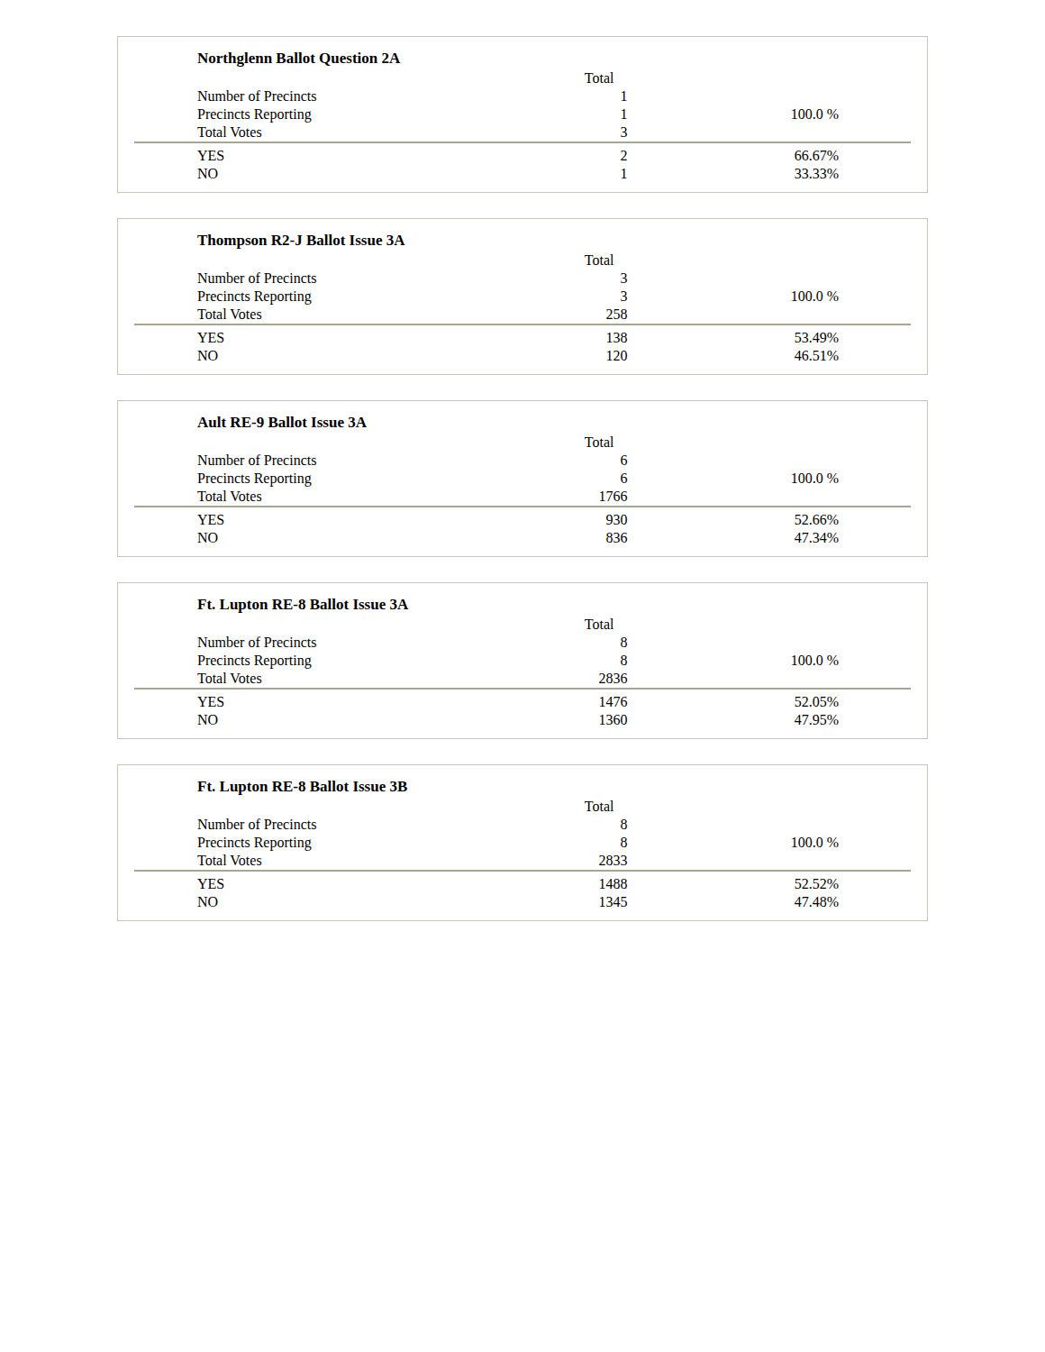Northglenn Ballot Question 2A
| | Total | |
| Number of Precincts | 1 | |
| Precincts Reporting | 1 | 100.0 % |
| Total Votes | 3 | |
| YES | 2 | 66.67% |
| NO | 1 | 33.33% |
Thompson R2-J Ballot Issue 3A
| | Total | |
| Number of Precincts | 3 | |
| Precincts Reporting | 3 | 100.0 % |
| Total Votes | 258 | |
| YES | 138 | 53.49% |
| NO | 120 | 46.51% |
Ault RE-9 Ballot Issue 3A
| | Total | |
| Number of Precincts | 6 | |
| Precincts Reporting | 6 | 100.0 % |
| Total Votes | 1766 | |
| YES | 930 | 52.66% |
| NO | 836 | 47.34% |
Ft. Lupton RE-8 Ballot Issue 3A
| | Total | |
| Number of Precincts | 8 | |
| Precincts Reporting | 8 | 100.0 % |
| Total Votes | 2836 | |
| YES | 1476 | 52.05% |
| NO | 1360 | 47.95% |
Ft. Lupton RE-8 Ballot Issue 3B
| | Total | |
| Number of Precincts | 8 | |
| Precincts Reporting | 8 | 100.0 % |
| Total Votes | 2833 | |
| YES | 1488 | 52.52% |
| NO | 1345 | 47.48% |